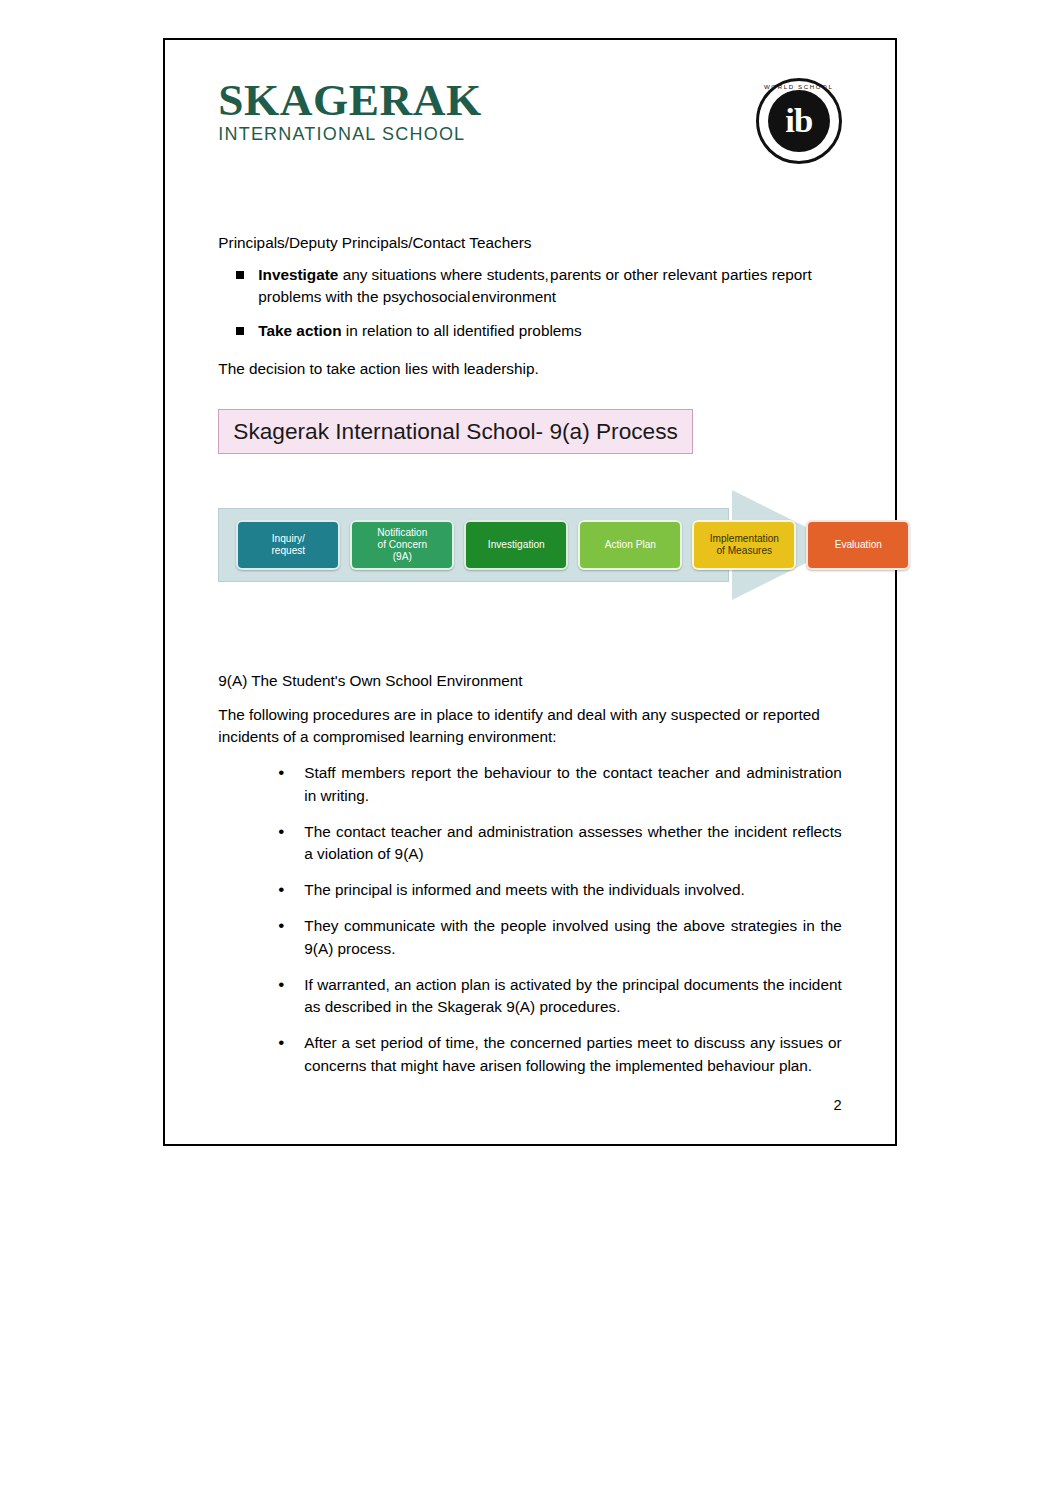SKAGERAK
INTERNATIONAL SCHOOL
World School
ib
Principals/Deputy Principals/Contact Teachers
Investigate any situations where students, parents or other relevant parties report problems with the psychosocial environment
Take action in relation to all identified problems
The decision to take action lies with leadership.
Skagerak International School- 9(a) Process
Inquiry/
request
Notification
of Concern
(9A)
Investigation
Action Plan
Implementation
of Measures
Evaluation
9(A) The Student's Own School Environment
The following procedures are in place to identify and deal with any suspected or reported incidents of a compromised learning environment:
Staff members report the behaviour to the contact teacher and administration in writing.
The contact teacher and administration assesses whether the incident reflects a violation of 9(A)
The principal is informed and meets with the individuals involved.
They communicate with the people involved using the above strategies in the 9(A) process.
If warranted, an action plan is activated by the principal documents the incident as described in the Skagerak 9(A) procedures.
After a set period of time, the concerned parties meet to discuss any issues or concerns that might have arisen following the implemented behaviour plan.
2